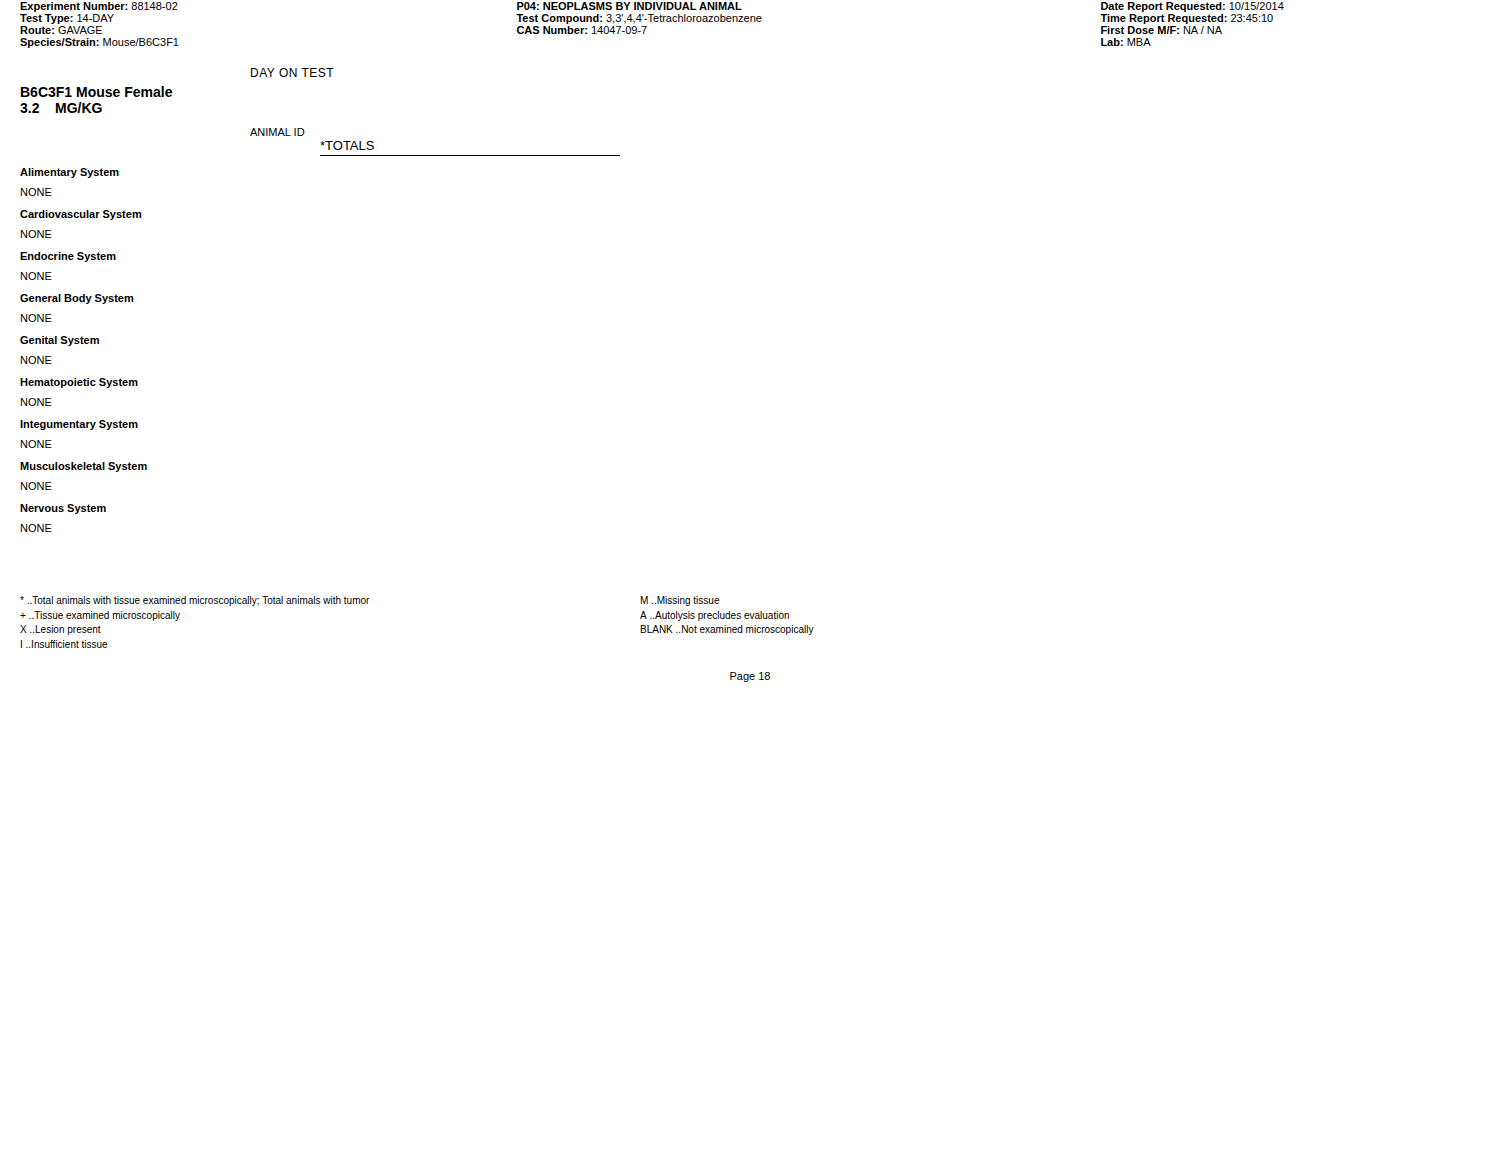| Experiment Number: 88148-02 | P04: NEOPLASMS BY INDIVIDUAL ANIMAL | Date Report Requested: 10/15/2014 |
| Test Type: 14-DAY | Test Compound: 3,3',4,4'-Tetrachloroazobenzene | Time Report Requested: 23:45:10 |
| Route: GAVAGE | CAS Number: 14047-09-7 | First Dose M/F: NA / NA |
| Species/Strain: Mouse/B6C3F1 | | Lab: MBA |
DAY ON TEST
B6C3F1 Mouse Female
3.2 MG/KG
ANIMAL ID
*TOTALS
Alimentary System
NONE
Cardiovascular System
NONE
Endocrine System
NONE
General Body System
NONE
Genital System
NONE
Hematopoietic System
NONE
Integumentary System
NONE
Musculoskeletal System
NONE
Nervous System
NONE
* ..Total animals with tissue examined microscopically; Total animals with tumor
+ ..Tissue examined microscopically
X ..Lesion present
I ..Insufficient tissue
M ..Missing tissue
A ..Autolysis precludes evaluation
BLANK ..Not examined microscopically
Page 18